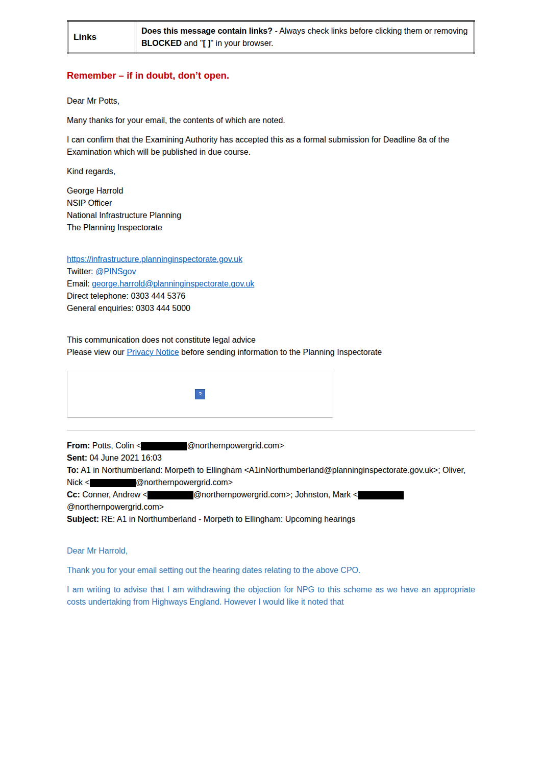| Links | Does this message contain links? - Always check links before clicking them or removing BLOCKED and " [ ] " in your browser. |
Remember – if in doubt, don’t open.
Dear Mr Potts,
Many thanks for your email, the contents of which are noted.
I can confirm that the Examining Authority has accepted this as a formal submission for Deadline 8a of the Examination which will be published in due course.
Kind regards,
George Harrold
NSIP Officer
National Infrastructure Planning
The Planning Inspectorate
https://infrastructure.planninginspectorate.gov.uk
Twitter: @PINSgov
Email: george.harrold@planninginspectorate.gov.uk
Direct telephone: 0303 444 5376
General enquiries: 0303 444 5000
This communication does not constitute legal advice
Please view our Privacy Notice before sending information to the Planning Inspectorate
?
From: Potts, Colin < @northernpowergrid.com>
Sent: 04 June 2021 16:03
To: A1 in Northumberland: Morpeth to Ellingham <A1inNorthumberland@planninginspectorate.gov.uk>; Oliver, Nick < @northernpowergrid.com>
Cc: Conner, Andrew < @northernpowergrid.com>; Johnston, Mark < @northernpowergrid.com>
Subject: RE: A1 in Northumberland - Morpeth to Ellingham: Upcoming hearings
Dear Mr Harrold,
Thank you for your email setting out the hearing dates relating to the above CPO.
I am writing to advise that I am withdrawing the objection for NPG to this scheme as we have an appropriate costs undertaking from Highways England. However I would like it noted that